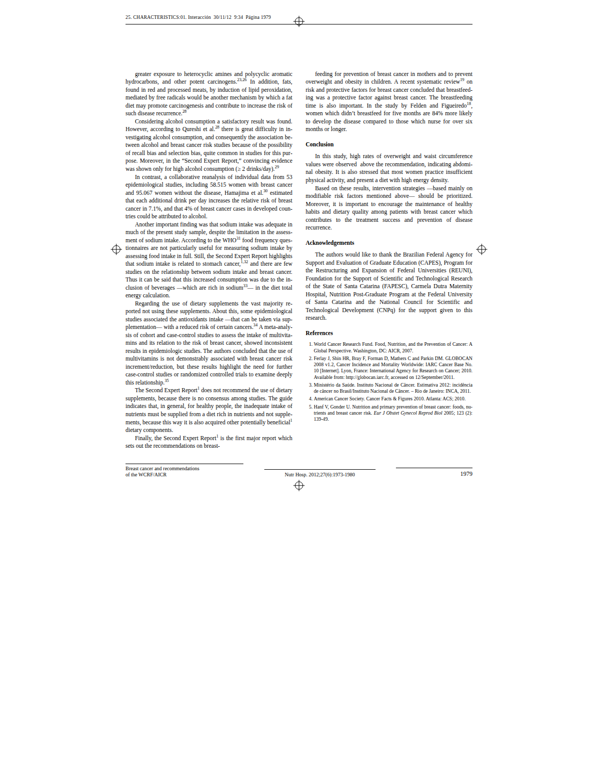25. CHARACTERISTICS:01. Interacción 30/11/12 9:34 Página 1979
greater exposure to heterocyclic amines and polycyclic aromatic hydrocarbons, and other potent carcinogens.23,26 In addition, fats, found in red and processed meats, by induction of lipid peroxidation, mediated by free radicals would be another mechanism by which a fat diet may promote carcinogenesis and contribute to increase the risk of such disease recurrence.28
Considering alcohol consumption a satisfactory result was found. However, according to Qureshi et al.28 there is great difficulty in investigating alcohol consumption, and consequently the association between alcohol and breast cancer risk studies because of the possibility of recall bias and selection bias, quite common in studies for this purpose. Moreover, in the “Second Expert Report,” convincing evidence was shown only for high alcohol consumption (≥ 2 drinks/day).29
In contrast, a collaborative reanalysis of individual data from 53 epidemiological studies, including 58.515 women with breast cancer and 95.067 women without the disease, Hamajima et al.30 estimated that each additional drink per day increases the relative risk of breast cancer in 7.1%, and that 4% of breast cancer cases in developed countries could be attributed to alcohol.
Another important finding was that sodium intake was adequate in much of the present study sample, despite the limitation in the assessment of sodium intake. According to the WHO31 food frequency questionnaires are not particularly useful for measuring sodium intake by assessing food intake in full. Still, the Second Expert Report highlights that sodium intake is related to stomach cancer,1,32 and there are few studies on the relationship between sodium intake and breast cancer. Thus it can be said that this increased consumption was due to the inclusion of beverages —which are rich in sodium33— in the diet total energy calculation.
Regarding the use of dietary supplements the vast majority reported not using these supplements. About this, some epidemiological studies associated the antioxidants intake —that can be taken via supplementation— with a reduced risk of certain cancers.34 A meta-analysis of cohort and case-control studies to assess the intake of multivitamins and its relation to the risk of breast cancer, showed inconsistent results in epidemiologic studies. The authors concluded that the use of multivitamins is not demonstrably associated with breast cancer risk increment/reduction, but these results highlight the need for further case-control studies or randomized controlled trials to examine deeply this relationship.35
The Second Expert Report1 does not recommend the use of dietary supplements, because there is no consensus among studies. The guide indicates that, in general, for healthy people, the inadequate intake of nutrients must be supplied from a diet rich in nutrients and not supplements, because this way it is also acquired other potentially beneficial1 dietary components.
Finally, the Second Expert Report1 is the first major report which sets out the recommendations on breast-
feeding for prevention of breast cancer in mothers and to prevent overweight and obesity in children. A recent systematic review19 on risk and protective factors for breast cancer concluded that breastfeeding was a protective factor against breast cancer. The breastfeeding time is also important. In the study by Felden and Figueiredo18, women which didn’t breastfeed for five months are 84% more likely to develop the disease compared to those which nurse for over six months or longer.
Conclusion
In this study, high rates of overweight and waist circumference values were observed above the recommendation, indicating abdominal obesity. It is also stressed that most women practice insufficient physical activity, and present a diet with high energy density.
Based on these results, intervention strategies —based mainly on modifiable risk factors mentioned above— should be prioritized. Moreover, it is important to encourage the maintenance of healthy habits and dietary quality among patients with breast cancer which contributes to the treatment success and prevention of disease recurrence.
Acknowledgements
The authors would like to thank the Brazilian Federal Agency for Support and Evaluation of Graduate Education (CAPES), Program for the Restructuring and Expansion of Federal Universities (REUNI), Foundation for the Support of Scientific and Technological Research of the State of Santa Catarina (FAPESC), Carmela Dutra Maternity Hospital, Nutrition Post-Graduate Program at the Federal University of Santa Catarina and the National Council for Scientific and Technological Development (CNPq) for the support given to this research.
References
World Cancer Research Fund. Food, Nutrition, and the Prevention of Cancer: A Global Perspective. Washington, DC: AICR, 2007.
Ferlay J, Shin HR, Bray F, Forman D, Mathers C and Parkin DM. GLOBOCAN 2008 v1.2, Cancer Incidence and Mortality Worldwide: IARC Cancer Base No. 10 [Internet]. Lyon, France: International Agency for Research on Cancer; 2010. Available from: http://globocan.iarc.fr, accessed on 12/September/2011.
Ministério da Saúde. Instituto Nacional de Câncer. Estimativa 2012: incidência de câncer no Brasil/Instituto Nacional de Câncer. – Rio de Janeiro: INCA, 2011.
American Cancer Society. Cancer Facts & Figures 2010. Atlanta: ACS; 2010.
Hanf V, Gonder U. Nutrition and primary prevention of breast cancer: foods, nutrients and breast cancer risk. Eur J Obstet Gynecol Reprod Biol 2005; 123 (2): 139-49.
Breast cancer and recommendations
of the WCRF/AICR
Nutr Hosp. 2012;27(6):1973-1980
1979